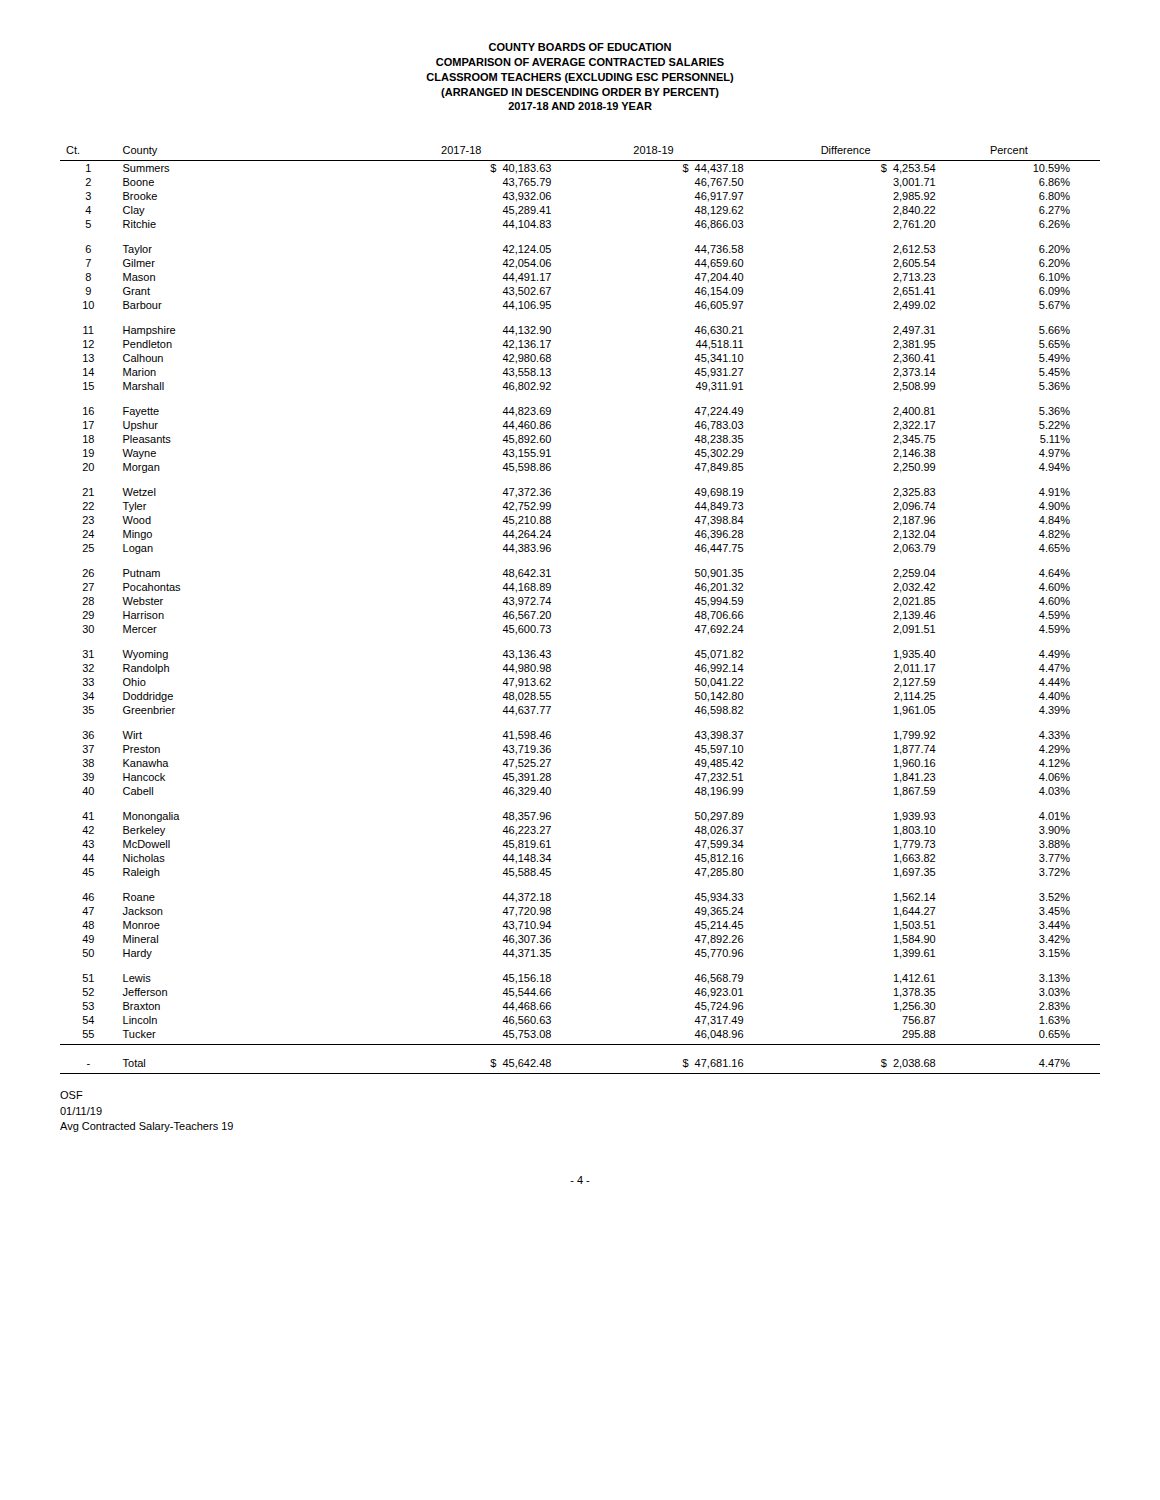COUNTY BOARDS OF EDUCATION
COMPARISON OF AVERAGE CONTRACTED SALARIES
CLASSROOM TEACHERS (EXCLUDING ESC PERSONNEL)
(ARRANGED IN DESCENDING ORDER BY PERCENT)
2017-18 AND 2018-19 YEAR
| Ct. | County | 2017-18 | 2018-19 | Difference | Percent |
| --- | --- | --- | --- | --- | --- |
| 1 | Summers | $ 40,183.63 | $ 44,437.18 | $ 4,253.54 | 10.59% |
| 2 | Boone | 43,765.79 | 46,767.50 | 3,001.71 | 6.86% |
| 3 | Brooke | 43,932.06 | 46,917.97 | 2,985.92 | 6.80% |
| 4 | Clay | 45,289.41 | 48,129.62 | 2,840.22 | 6.27% |
| 5 | Ritchie | 44,104.83 | 46,866.03 | 2,761.20 | 6.26% |
| 6 | Taylor | 42,124.05 | 44,736.58 | 2,612.53 | 6.20% |
| 7 | Gilmer | 42,054.06 | 44,659.60 | 2,605.54 | 6.20% |
| 8 | Mason | 44,491.17 | 47,204.40 | 2,713.23 | 6.10% |
| 9 | Grant | 43,502.67 | 46,154.09 | 2,651.41 | 6.09% |
| 10 | Barbour | 44,106.95 | 46,605.97 | 2,499.02 | 5.67% |
| 11 | Hampshire | 44,132.90 | 46,630.21 | 2,497.31 | 5.66% |
| 12 | Pendleton | 42,136.17 | 44,518.11 | 2,381.95 | 5.65% |
| 13 | Calhoun | 42,980.68 | 45,341.10 | 2,360.41 | 5.49% |
| 14 | Marion | 43,558.13 | 45,931.27 | 2,373.14 | 5.45% |
| 15 | Marshall | 46,802.92 | 49,311.91 | 2,508.99 | 5.36% |
| 16 | Fayette | 44,823.69 | 47,224.49 | 2,400.81 | 5.36% |
| 17 | Upshur | 44,460.86 | 46,783.03 | 2,322.17 | 5.22% |
| 18 | Pleasants | 45,892.60 | 48,238.35 | 2,345.75 | 5.11% |
| 19 | Wayne | 43,155.91 | 45,302.29 | 2,146.38 | 4.97% |
| 20 | Morgan | 45,598.86 | 47,849.85 | 2,250.99 | 4.94% |
| 21 | Wetzel | 47,372.36 | 49,698.19 | 2,325.83 | 4.91% |
| 22 | Tyler | 42,752.99 | 44,849.73 | 2,096.74 | 4.90% |
| 23 | Wood | 45,210.88 | 47,398.84 | 2,187.96 | 4.84% |
| 24 | Mingo | 44,264.24 | 46,396.28 | 2,132.04 | 4.82% |
| 25 | Logan | 44,383.96 | 46,447.75 | 2,063.79 | 4.65% |
| 26 | Putnam | 48,642.31 | 50,901.35 | 2,259.04 | 4.64% |
| 27 | Pocahontas | 44,168.89 | 46,201.32 | 2,032.42 | 4.60% |
| 28 | Webster | 43,972.74 | 45,994.59 | 2,021.85 | 4.60% |
| 29 | Harrison | 46,567.20 | 48,706.66 | 2,139.46 | 4.59% |
| 30 | Mercer | 45,600.73 | 47,692.24 | 2,091.51 | 4.59% |
| 31 | Wyoming | 43,136.43 | 45,071.82 | 1,935.40 | 4.49% |
| 32 | Randolph | 44,980.98 | 46,992.14 | 2,011.17 | 4.47% |
| 33 | Ohio | 47,913.62 | 50,041.22 | 2,127.59 | 4.44% |
| 34 | Doddridge | 48,028.55 | 50,142.80 | 2,114.25 | 4.40% |
| 35 | Greenbrier | 44,637.77 | 46,598.82 | 1,961.05 | 4.39% |
| 36 | Wirt | 41,598.46 | 43,398.37 | 1,799.92 | 4.33% |
| 37 | Preston | 43,719.36 | 45,597.10 | 1,877.74 | 4.29% |
| 38 | Kanawha | 47,525.27 | 49,485.42 | 1,960.16 | 4.12% |
| 39 | Hancock | 45,391.28 | 47,232.51 | 1,841.23 | 4.06% |
| 40 | Cabell | 46,329.40 | 48,196.99 | 1,867.59 | 4.03% |
| 41 | Monongalia | 48,357.96 | 50,297.89 | 1,939.93 | 4.01% |
| 42 | Berkeley | 46,223.27 | 48,026.37 | 1,803.10 | 3.90% |
| 43 | McDowell | 45,819.61 | 47,599.34 | 1,779.73 | 3.88% |
| 44 | Nicholas | 44,148.34 | 45,812.16 | 1,663.82 | 3.77% |
| 45 | Raleigh | 45,588.45 | 47,285.80 | 1,697.35 | 3.72% |
| 46 | Roane | 44,372.18 | 45,934.33 | 1,562.14 | 3.52% |
| 47 | Jackson | 47,720.98 | 49,365.24 | 1,644.27 | 3.45% |
| 48 | Monroe | 43,710.94 | 45,214.45 | 1,503.51 | 3.44% |
| 49 | Mineral | 46,307.36 | 47,892.26 | 1,584.90 | 3.42% |
| 50 | Hardy | 44,371.35 | 45,770.96 | 1,399.61 | 3.15% |
| 51 | Lewis | 45,156.18 | 46,568.79 | 1,412.61 | 3.13% |
| 52 | Jefferson | 45,544.66 | 46,923.01 | 1,378.35 | 3.03% |
| 53 | Braxton | 44,468.66 | 45,724.96 | 1,256.30 | 2.83% |
| 54 | Lincoln | 46,560.63 | 47,317.49 | 756.87 | 1.63% |
| 55 | Tucker | 45,753.08 | 46,048.96 | 295.88 | 0.65% |
| - | Total | $ 45,642.48 | $ 47,681.16 | $ 2,038.68 | 4.47% |
OSF
01/11/19
Avg Contracted Salary-Teachers 19
- 4 -